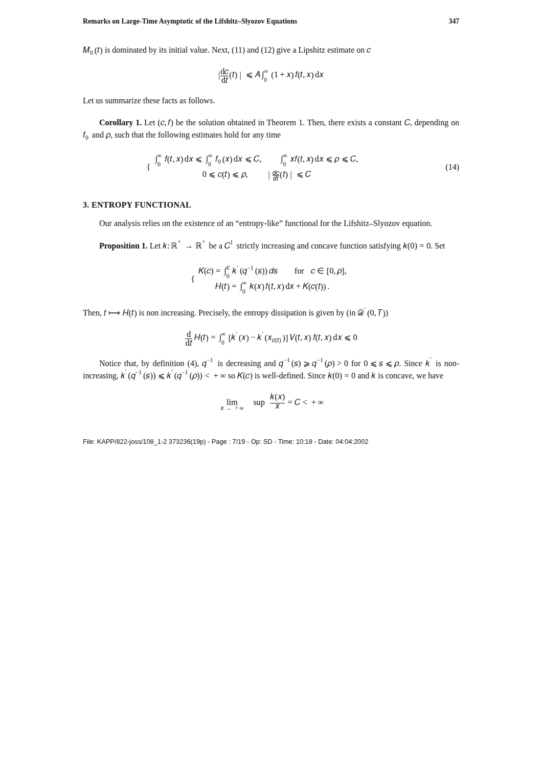Remarks on Large-Time Asymptotic of the Lifshitz–Slyozov Equations 347
M0(t) is dominated by its initial value. Next, (11) and (12) give a Lipshitz estimate on c
| dcdt (t) | ⩽ A ∫0∞ (1+x) f(t,x) dx
Let us summarize these facts as follows.
Corollary 1. Let (c,f) be the solution obtained in Theorem 1. Then, there exists a constant C, depending on f0 and ρ, such that the following estimates hold for any time
{ ∫0∞ f(t,x) dx ⩽ ∫0∞ f0(x) dx ⩽C, ∫0∞ xf(t,x) dx ⩽ρ⩽C, 0⩽c(t)⩽ρ, | dcdt (t) | ⩽C
(14)
3. ENTROPY FUNCTIONAL
Our analysis relies on the existence of an “entropy-like” functional for the Lifshitz–Slyozov equation.
Proposition 1. Let k:ℝ+→ℝ+ be a C1 strictly increasing and concave function satisfying k(0)=0. Set
{ K(c)= ∫0c k′ (q−1(s)) ds for c∈[0,ρ], H(t)= ∫0∞ k(x) f(t,x) dx + K(c(t)).
Then, t⟼H(t) is non increasing. Precisely, the entropy dissipation is given by (in 𝒟′(0,T))
ddt H(t)= ∫0∞ [ k′(x) − k′(xc(t)) ] V(t,x) f(t,x) dx ⩽0
Notice that, by definition (4), q−1 is decreasing and q−1(s)⩾q−1(ρ)>0 for 0⩽s⩽ρ. Since k′ is non-increasing, k′(q−1(s))⩽k′(q−1(ρ))<+∞ so K(c) is well-defined. Since k(0)=0 and k is concave, we have
lim x→+∞ sup k(x)x =C<+∞
File: KAPP/822-joss/108_1-2 373236(19p) - Page : 7/19 - Op: SD - Time: 10:18 - Date: 04:04:2002